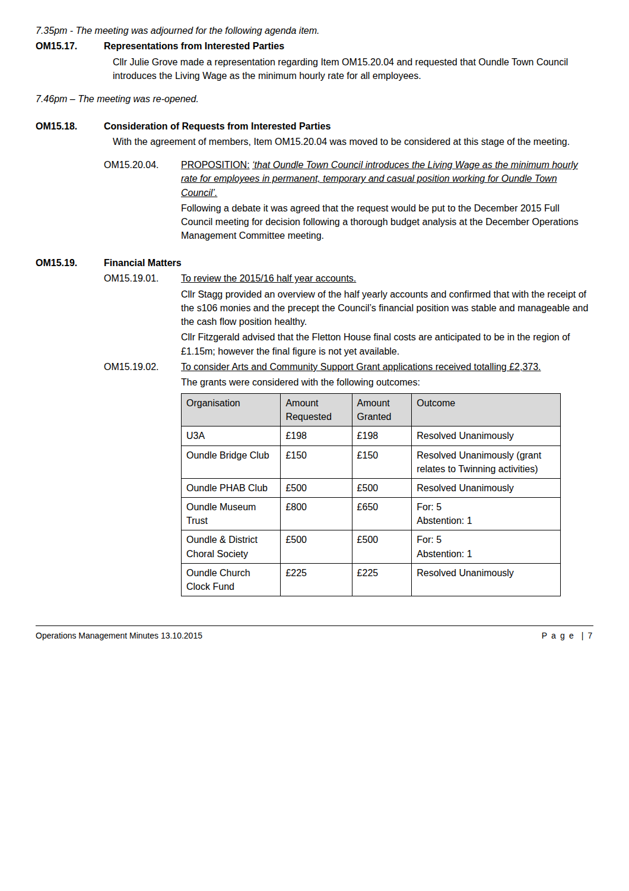7.35pm - The meeting was adjourned for the following agenda item.
OM15.17.
Representations from Interested Parties
Cllr Julie Grove made a representation regarding Item OM15.20.04 and requested that Oundle Town Council introduces the Living Wage as the minimum hourly rate for all employees.
7.46pm – The meeting was re-opened.
OM15.18.
Consideration of Requests from Interested Parties
With the agreement of members, Item OM15.20.04 was moved to be considered at this stage of the meeting.
OM15.20.04.
PROPOSITION: ‘that Oundle Town Council introduces the Living Wage as the minimum hourly rate for employees in permanent, temporary and casual position working for Oundle Town Council’.
Following a debate it was agreed that the request would be put to the December 2015 Full Council meeting for decision following a thorough budget analysis at the December Operations Management Committee meeting.
OM15.19.
Financial Matters
OM15.19.01.
To review the 2015/16 half year accounts.
Cllr Stagg provided an overview of the half yearly accounts and confirmed that with the receipt of the s106 monies and the precept the Council’s financial position was stable and manageable and the cash flow position healthy.
Cllr Fitzgerald advised that the Fletton House final costs are anticipated to be in the region of £1.15m; however the final figure is not yet available.
OM15.19.02.
To consider Arts and Community Support Grant applications received totalling £2,373.
The grants were considered with the following outcomes:
| Organisation | Amount Requested | Amount Granted | Outcome |
| --- | --- | --- | --- |
| U3A | £198 | £198 | Resolved Unanimously |
| Oundle Bridge Club | £150 | £150 | Resolved Unanimously (grant relates to Twinning activities) |
| Oundle PHAB Club | £500 | £500 | Resolved Unanimously |
| Oundle Museum Trust | £800 | £650 | For: 5 Abstention: 1 |
| Oundle & District Choral Society | £500 | £500 | For: 5 Abstention: 1 |
| Oundle Church Clock Fund | £225 | £225 | Resolved Unanimously |
Operations Management Minutes 13.10.2015
P a g e | 7